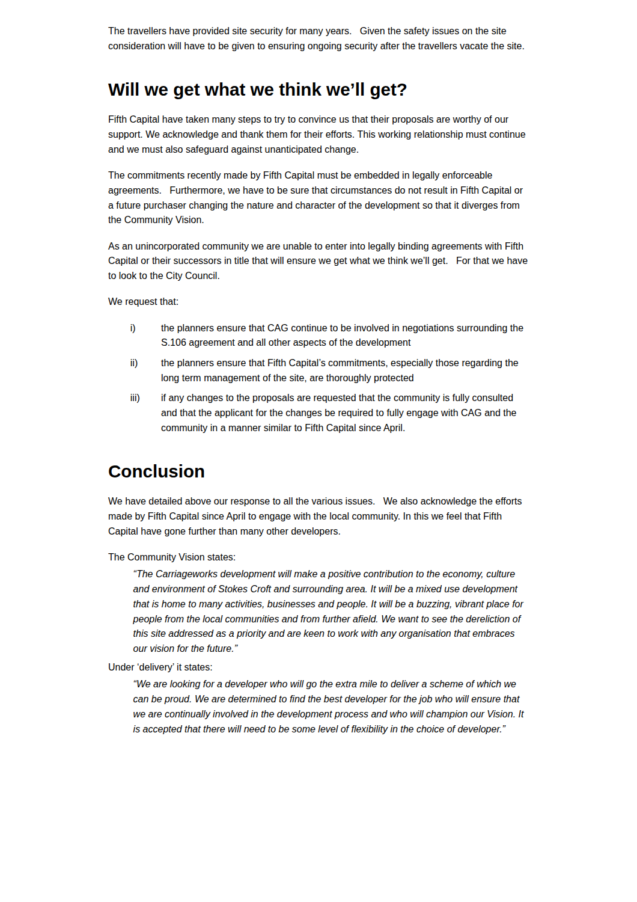The travellers have provided site security for many years. Given the safety issues on the site consideration will have to be given to ensuring ongoing security after the travellers vacate the site.
Will we get what we think we’ll get?
Fifth Capital have taken many steps to try to convince us that their proposals are worthy of our support. We acknowledge and thank them for their efforts. This working relationship must continue and we must also safeguard against unanticipated change.
The commitments recently made by Fifth Capital must be embedded in legally enforceable agreements. Furthermore, we have to be sure that circumstances do not result in Fifth Capital or a future purchaser changing the nature and character of the development so that it diverges from the Community Vision.
As an unincorporated community we are unable to enter into legally binding agreements with Fifth Capital or their successors in title that will ensure we get what we think we’ll get. For that we have to look to the City Council.
We request that:
i) the planners ensure that CAG continue to be involved in negotiations surrounding the S.106 agreement and all other aspects of the development
ii) the planners ensure that Fifth Capital’s commitments, especially those regarding the long term management of the site, are thoroughly protected
iii) if any changes to the proposals are requested that the community is fully consulted and that the applicant for the changes be required to fully engage with CAG and the community in a manner similar to Fifth Capital since April.
Conclusion
We have detailed above our response to all the various issues. We also acknowledge the efforts made by Fifth Capital since April to engage with the local community. In this we feel that Fifth Capital have gone further than many other developers.
The Community Vision states:
“The Carriageworks development will make a positive contribution to the economy, culture and environment of Stokes Croft and surrounding area. It will be a mixed use development that is home to many activities, businesses and people. It will be a buzzing, vibrant place for people from the local communities and from further afield. We want to see the dereliction of this site addressed as a priority and are keen to work with any organisation that embraces our vision for the future.”
Under ‘delivery’ it states:
“We are looking for a developer who will go the extra mile to deliver a scheme of which we can be proud. We are determined to find the best developer for the job who will ensure that we are continually involved in the development process and who will champion our Vision. It is accepted that there will need to be some level of flexibility in the choice of developer.”